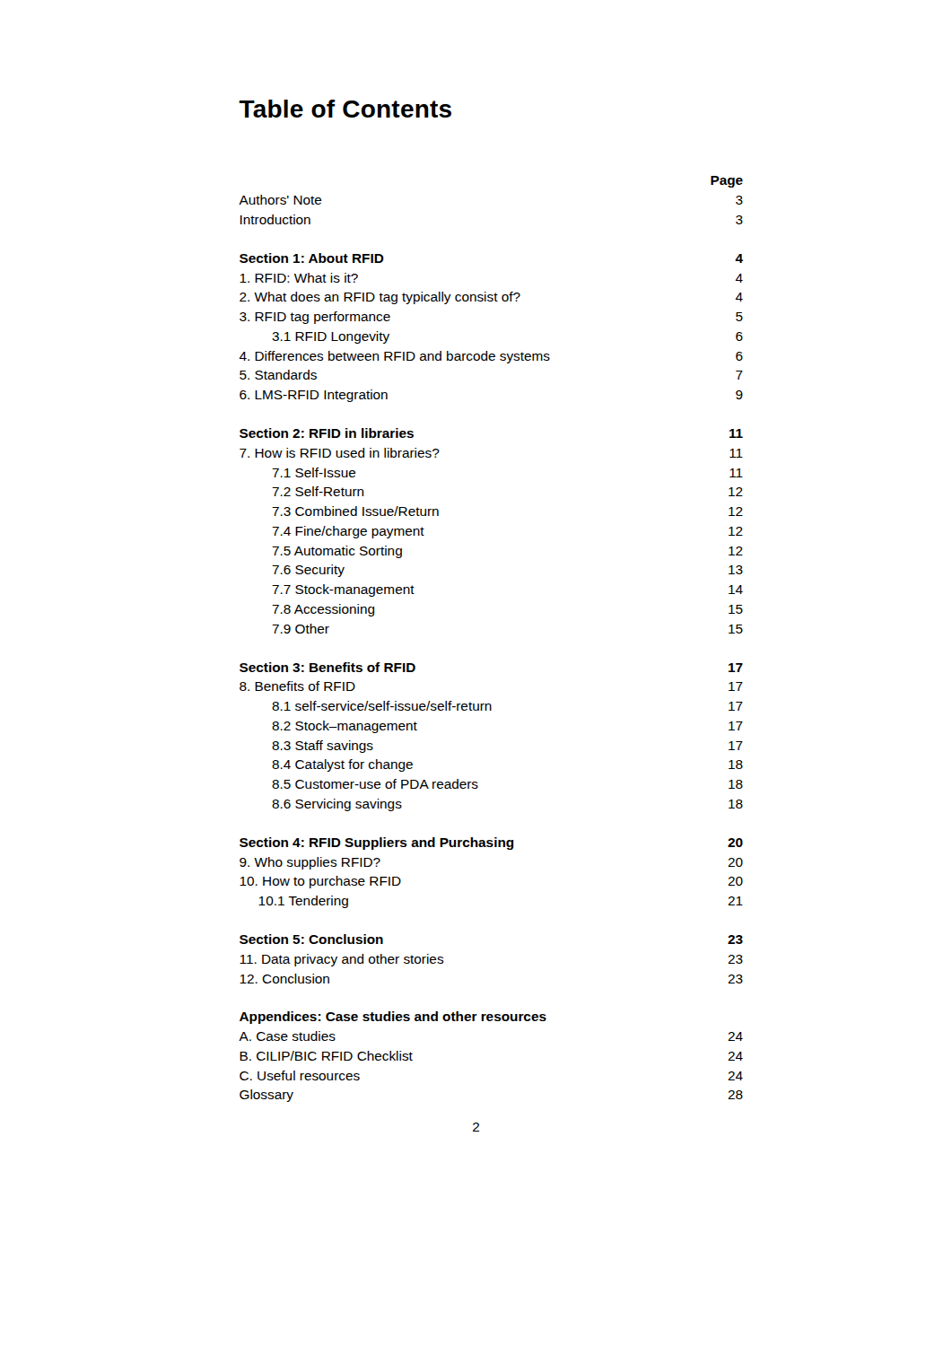Table of Contents
| | Page |
| Authors' Note | 3 |
| Introduction | 3 |
| Section 1: About RFID | 4 |
| 1. RFID: What is it? | 4 |
| 2. What does an RFID tag typically consist of? | 4 |
| 3. RFID tag performance | 5 |
| 3.1 RFID Longevity | 6 |
| 4. Differences between RFID and barcode systems | 6 |
| 5. Standards | 7 |
| 6. LMS-RFID Integration | 9 |
| Section 2: RFID in libraries | 11 |
| 7. How is RFID used in libraries? | 11 |
| 7.1 Self-Issue | 11 |
| 7.2 Self-Return | 12 |
| 7.3 Combined Issue/Return | 12 |
| 7.4 Fine/charge payment | 12 |
| 7.5 Automatic Sorting | 12 |
| 7.6 Security | 13 |
| 7.7 Stock-management | 14 |
| 7.8 Accessioning | 15 |
| 7.9 Other | 15 |
| Section 3: Benefits of RFID | 17 |
| 8. Benefits of RFID | 17 |
| 8.1 self-service/self-issue/self-return | 17 |
| 8.2 Stock–management | 17 |
| 8.3 Staff savings | 17 |
| 8.4 Catalyst for change | 18 |
| 8.5 Customer-use of PDA readers | 18 |
| 8.6 Servicing savings | 18 |
| Section 4: RFID Suppliers and Purchasing | 20 |
| 9. Who supplies RFID? | 20 |
| 10. How to purchase RFID | 20 |
| 10.1 Tendering | 21 |
| Section 5: Conclusion | 23 |
| 11. Data privacy and other stories | 23 |
| 12. Conclusion | 23 |
| Appendices: Case studies and other resources | |
| A. Case studies | 24 |
| B. CILIP/BIC RFID Checklist | 24 |
| C. Useful resources | 24 |
| Glossary | 28 |
2